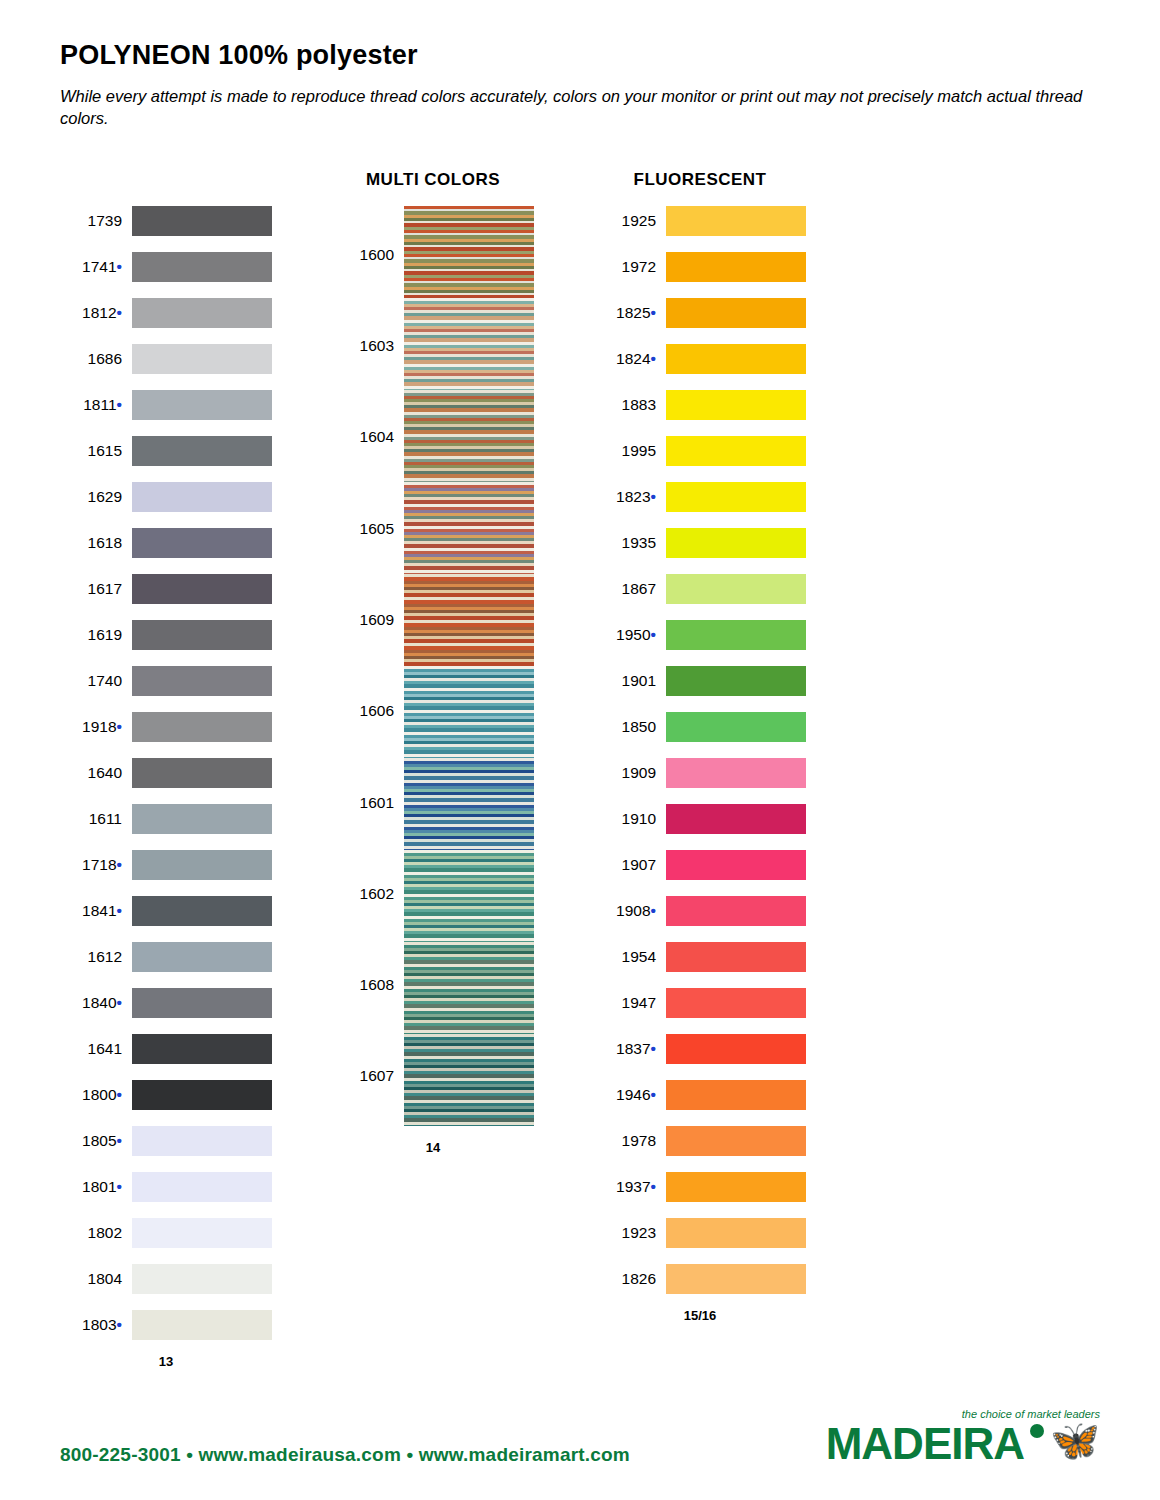POLYNEON 100% polyester
While every attempt is made to reproduce thread colors accurately, colors on your monitor or print out may not precisely match actual thread colors.
1739
1741•
1812•
1686
1811•
1615
1629
1618
1617
1619
1740
1918•
1640
1611
1718•
1841•
1612
1840•
1641
1800•
1805•
1801•
1802
1804
1803•
13
MULTI COLORS
1600 1603 1604 1605 1609 1606 1601 1602 1608 1607
14
FLUORESCENT
1925
1972
1825•
1824•
1883
1995
1823•
1935
1867
1950•
1901
1850
1909
1910
1907
1908•
1954
1947
1837•
1946•
1978
1937•
1923
1826
15/16
800-225-3001 • www.madeirausa.com • www.madeiramart.com
the choice of market leaders
MADEIRA 🦋